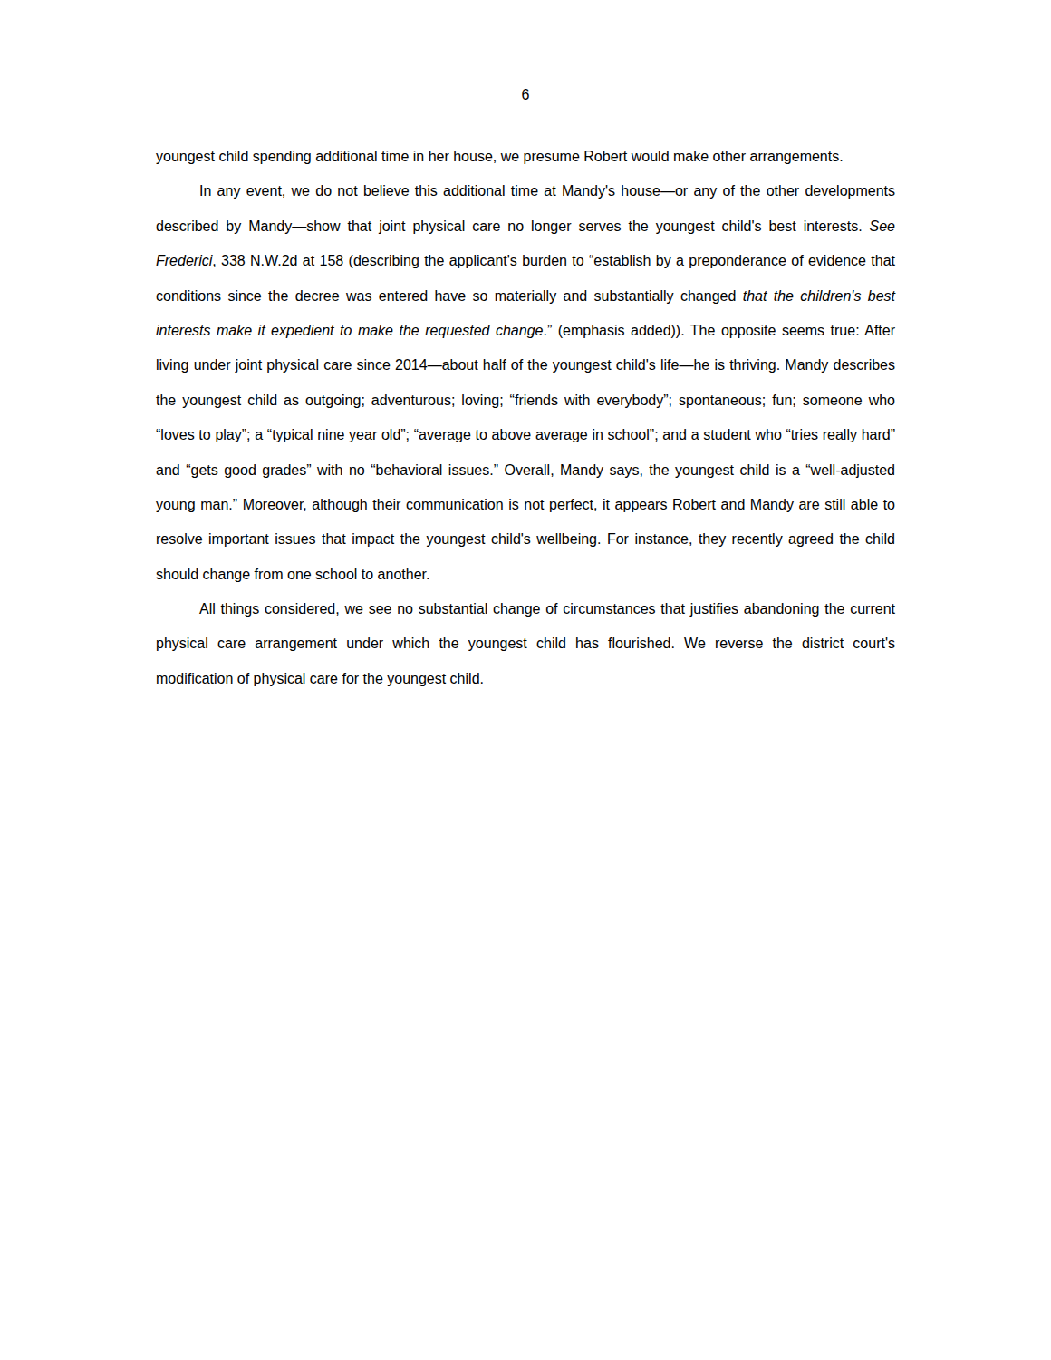6
youngest child spending additional time in her house, we presume Robert would make other arrangements.
In any event, we do not believe this additional time at Mandy's house—or any of the other developments described by Mandy—show that joint physical care no longer serves the youngest child's best interests. See Frederici, 338 N.W.2d at 158 (describing the applicant's burden to “establish by a preponderance of evidence that conditions since the decree was entered have so materially and substantially changed that the children's best interests make it expedient to make the requested change.” (emphasis added)). The opposite seems true: After living under joint physical care since 2014—about half of the youngest child's life—he is thriving. Mandy describes the youngest child as outgoing; adventurous; loving; “friends with everybody”; spontaneous; fun; someone who “loves to play”; a “typical nine year old”; “average to above average in school”; and a student who “tries really hard” and “gets good grades” with no “behavioral issues.” Overall, Mandy says, the youngest child is a “well-adjusted young man.” Moreover, although their communication is not perfect, it appears Robert and Mandy are still able to resolve important issues that impact the youngest child's wellbeing. For instance, they recently agreed the child should change from one school to another.
All things considered, we see no substantial change of circumstances that justifies abandoning the current physical care arrangement under which the youngest child has flourished. We reverse the district court's modification of physical care for the youngest child.